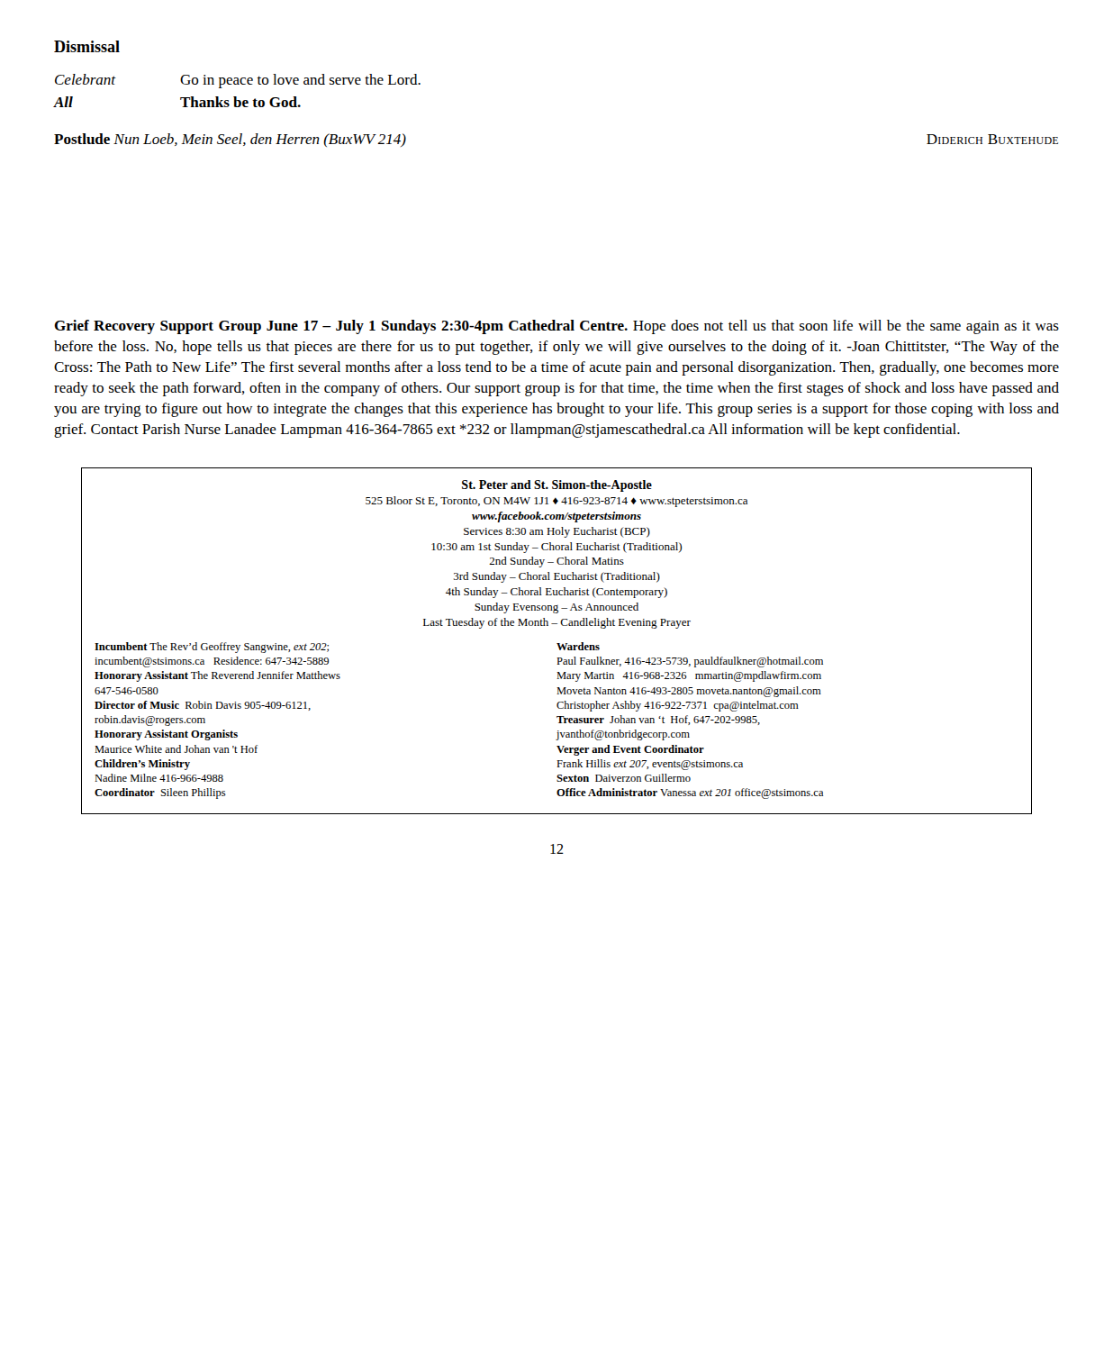Dismissal
Celebrant Go in peace to love and serve the Lord.
All Thanks be to God.
Postlude Nun Loeb, Mein Seel, den Herren (BuxWV 214) Diderich Buxtehude
Grief Recovery Support Group June 17 – July 1 Sundays 2:30-4pm Cathedral Centre. Hope does not tell us that soon life will be the same again as it was before the loss. No, hope tells us that pieces are there for us to put together, if only we will give ourselves to the doing of it. -Joan Chittitster, “The Way of the Cross: The Path to New Life” The first several months after a loss tend to be a time of acute pain and personal disorganization. Then, gradually, one becomes more ready to seek the path forward, often in the company of others. Our support group is for that time, the time when the first stages of shock and loss have passed and you are trying to figure out how to integrate the changes that this experience has brought to your life. This group series is a support for those coping with loss and grief. Contact Parish Nurse Lanadee Lampman 416-364-7865 ext *232 or llampman@stjamescathedral.ca All information will be kept confidential.
St. Peter and St. Simon-the-Apostle
525 Bloor St E, Toronto, ON M4W 1J1 ♦ 416-923-8714 ♦ www.stpeterstsimon.ca
www.facebook.com/stpeterstsimons
Services 8:30 am Holy Eucharist (BCP)
10:30 am 1st Sunday – Choral Eucharist (Traditional)
2nd Sunday – Choral Matins
3rd Sunday – Choral Eucharist (Traditional)
4th Sunday – Choral Eucharist (Contemporary)
Sunday Evensong – As Announced
Last Tuesday of the Month – Candlelight Evening Prayer
| Incumbent The Rev’d Geoffrey Sangwine, ext 202 ; incumbent@stsimons.ca Residence: 647-342-5889 Honorary Assistant The Reverend Jennifer Matthews 647-546-0580 Director of Music Robin Davis 905-409-6121, robin.davis@rogers.com Honorary Assistant Organists Maurice White and Johan van 't Hof Children’s Ministry Nadine Milne 416-966-4988 Coordinator Sileen Phillips | Wardens Paul Faulkner, 416-423-5739, pauldfaulkner@hotmail.com Mary Martin 416-968-2326 mmartin@mpdlawfirm.com Moveta Nanton 416-493-2805 moveta.nanton@gmail.com Christopher Ashby 416-922-7371 cpa@intelmat.com Treasurer Johan van ‘t Hof, 647-202-9985, jvanthof@tonbridgecorp.com Verger and Event Coordinator Frank Hillis ext 207 , events@stsimons.ca Sexton Daiverzon Guillermo Office Administrator Vanessa ext 201 office@stsimons.ca |
12